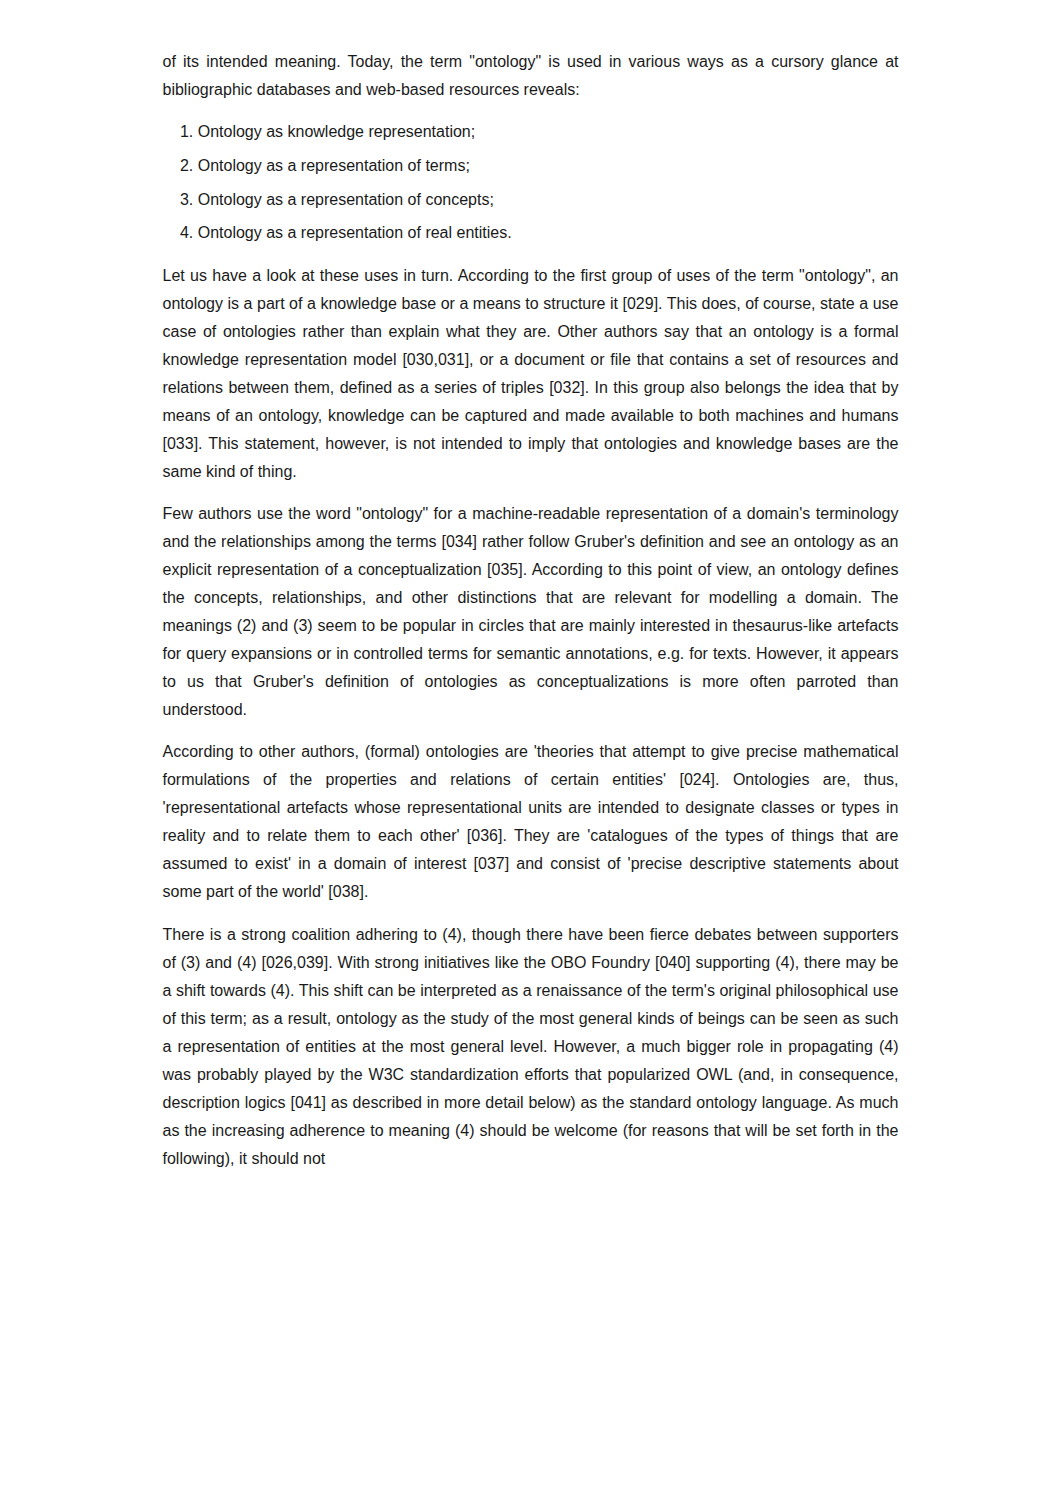of its intended meaning. Today, the term "ontology" is used in various ways as a cursory glance at bibliographic databases and web-based resources reveals:
Ontology as knowledge representation;
Ontology as a representation of terms;
Ontology as a representation of concepts;
Ontology as a representation of real entities.
Let us have a look at these uses in turn. According to the first group of uses of the term "ontology", an ontology is a part of a knowledge base or a means to structure it [029]. This does, of course, state a use case of ontologies rather than explain what they are. Other authors say that an ontology is a formal knowledge representation model [030,031], or a document or file that contains a set of resources and relations between them, defined as a series of triples [032]. In this group also belongs the idea that by means of an ontology, knowledge can be captured and made available to both machines and humans [033]. This statement, however, is not intended to imply that ontologies and knowledge bases are the same kind of thing.
Few authors use the word "ontology" for a machine-readable representation of a domain's terminology and the relationships among the terms [034] rather follow Gruber's definition and see an ontology as an explicit representation of a conceptualization [035]. According to this point of view, an ontology defines the concepts, relationships, and other distinctions that are relevant for modelling a domain. The meanings (2) and (3) seem to be popular in circles that are mainly interested in thesaurus-like artefacts for query expansions or in controlled terms for semantic annotations, e.g. for texts. However, it appears to us that Gruber's definition of ontologies as conceptualizations is more often parroted than understood.
According to other authors, (formal) ontologies are 'theories that attempt to give precise mathematical formulations of the properties and relations of certain entities' [024]. Ontologies are, thus, 'representational artefacts whose representational units are intended to designate classes or types in reality and to relate them to each other' [036]. They are 'catalogues of the types of things that are assumed to exist' in a domain of interest [037] and consist of 'precise descriptive statements about some part of the world' [038].
There is a strong coalition adhering to (4), though there have been fierce debates between supporters of (3) and (4) [026,039]. With strong initiatives like the OBO Foundry [040] supporting (4), there may be a shift towards (4). This shift can be interpreted as a renaissance of the term's original philosophical use of this term; as a result, ontology as the study of the most general kinds of beings can be seen as such a representation of entities at the most general level. However, a much bigger role in propagating (4) was probably played by the W3C standardization efforts that popularized OWL (and, in consequence, description logics [041] as described in more detail below) as the standard ontology language. As much as the increasing adherence to meaning (4) should be welcome (for reasons that will be set forth in the following), it should not